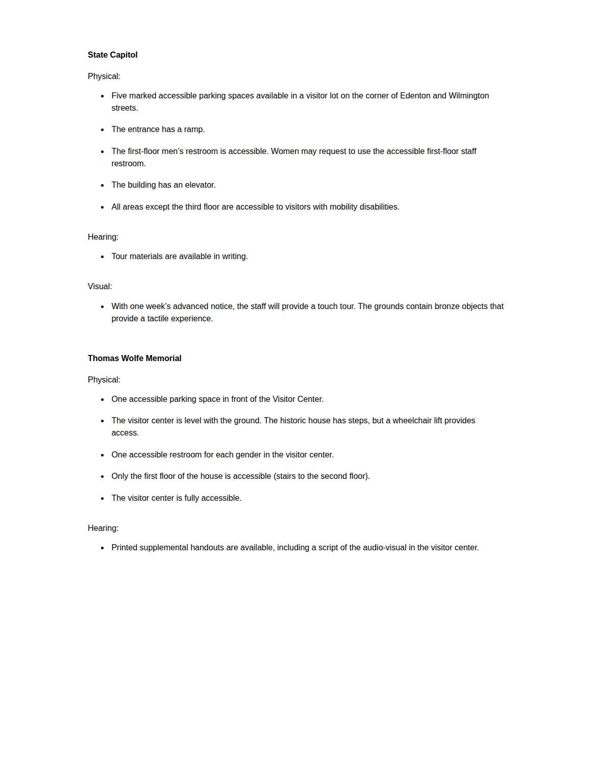State Capitol
Physical:
Five marked accessible parking spaces available in a visitor lot on the corner of Edenton and Wilmington streets.
The entrance has a ramp.
The first-floor men’s restroom is accessible. Women may request to use the accessible first-floor staff restroom.
The building has an elevator.
All areas except the third floor are accessible to visitors with mobility disabilities.
Hearing:
Tour materials are available in writing.
Visual:
With one week’s advanced notice, the staff will provide a touch tour. The grounds contain bronze objects that provide a tactile experience.
Thomas Wolfe Memorial
Physical:
One accessible parking space in front of the Visitor Center.
The visitor center is level with the ground. The historic house has steps, but a wheelchair lift provides access.
One accessible restroom for each gender in the visitor center.
Only the first floor of the house is accessible (stairs to the second floor).
The visitor center is fully accessible.
Hearing:
Printed supplemental handouts are available, including a script of the audio-visual in the visitor center.